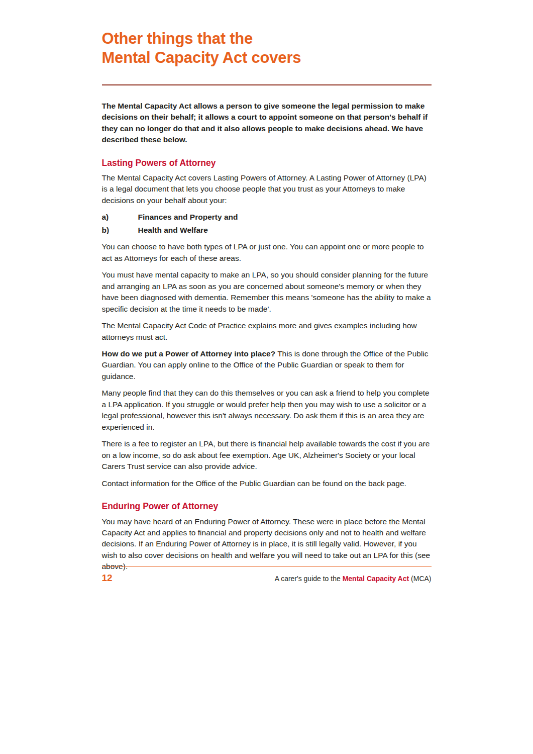Other things that the
Mental Capacity Act covers
The Mental Capacity Act allows a person to give someone the legal permission to make decisions on their behalf; it allows a court to appoint someone on that person's behalf if they can no longer do that and it also allows people to make decisions ahead. We have described these below.
Lasting Powers of Attorney
The Mental Capacity Act covers Lasting Powers of Attorney. A Lasting Power of Attorney (LPA) is a legal document that lets you choose people that you trust as your Attorneys to make decisions on your behalf about your:
a) Finances and Property and
b) Health and Welfare
You can choose to have both types of LPA or just one. You can appoint one or more people to act as Attorneys for each of these areas.
You must have mental capacity to make an LPA, so you should consider planning for the future and arranging an LPA as soon as you are concerned about someone's memory or when they have been diagnosed with dementia. Remember this means 'someone has the ability to make a specific decision at the time it needs to be made'.
The Mental Capacity Act Code of Practice explains more and gives examples including how attorneys must act.
How do we put a Power of Attorney into place? This is done through the Office of the Public Guardian. You can apply online to the Office of the Public Guardian or speak to them for guidance.
Many people find that they can do this themselves or you can ask a friend to help you complete a LPA application. If you struggle or would prefer help then you may wish to use a solicitor or a legal professional, however this isn't always necessary. Do ask them if this is an area they are experienced in.
There is a fee to register an LPA, but there is financial help available towards the cost if you are on a low income, so do ask about fee exemption. Age UK, Alzheimer's Society or your local Carers Trust service can also provide advice.
Contact information for the Office of the Public Guardian can be found on the back page.
Enduring Power of Attorney
You may have heard of an Enduring Power of Attorney. These were in place before the Mental Capacity Act and applies to financial and property decisions only and not to health and welfare decisions. If an Enduring Power of Attorney is in place, it is still legally valid. However, if you wish to also cover decisions on health and welfare you will need to take out an LPA for this (see above).
12
A carer's guide to the Mental Capacity Act (MCA)